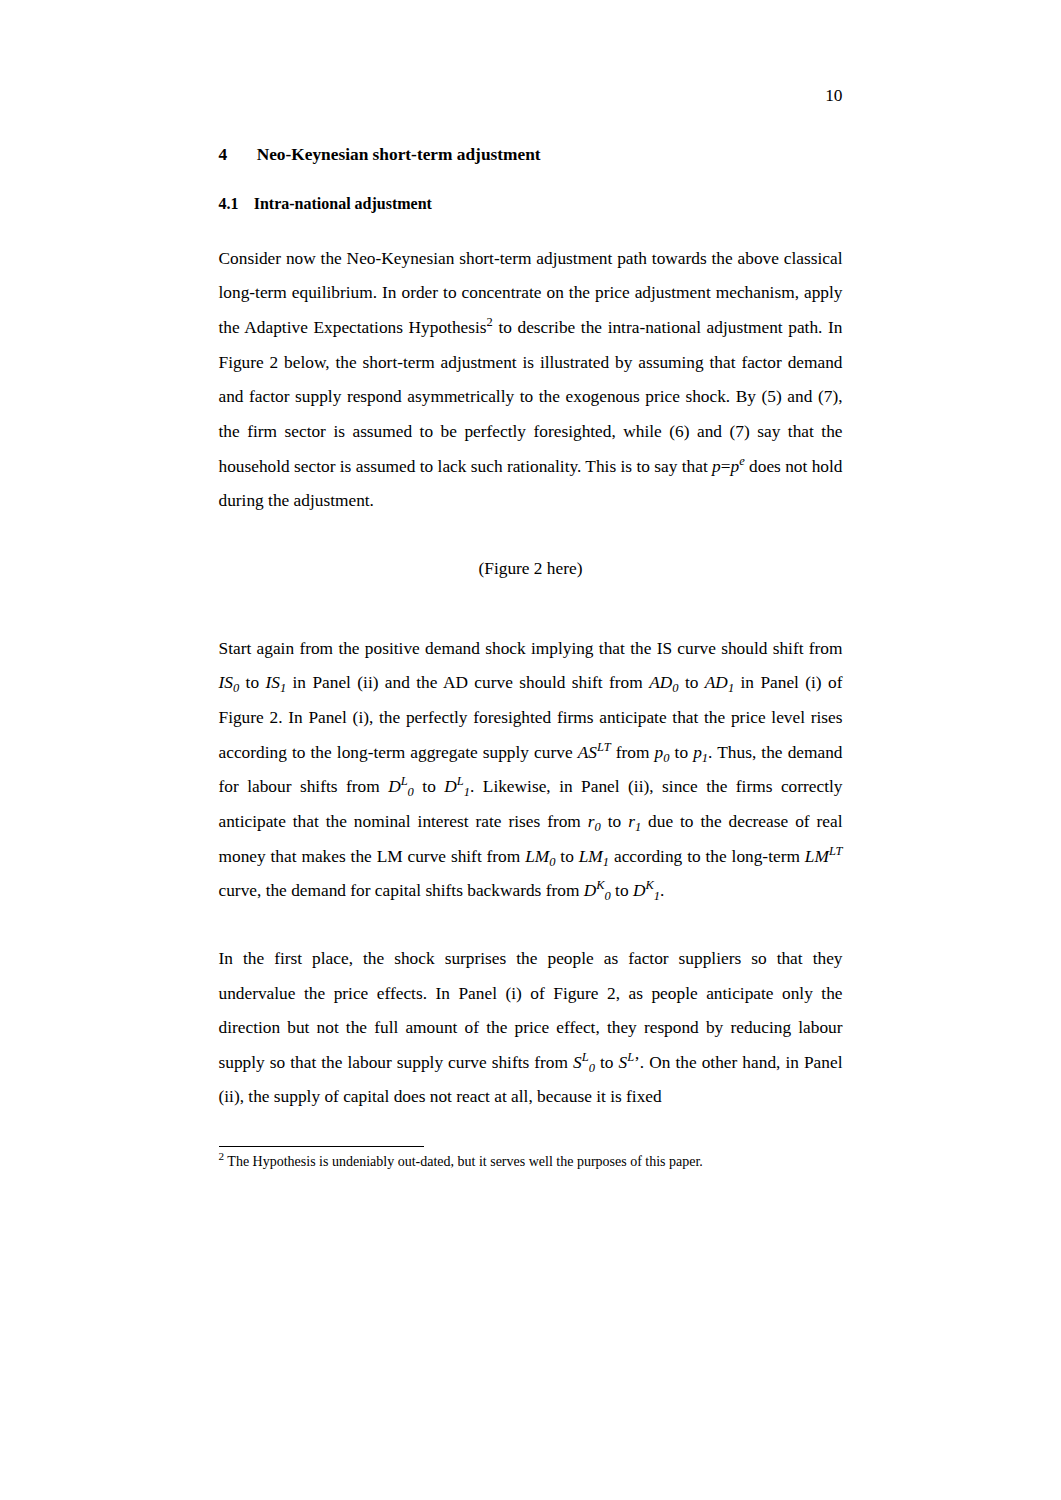10
4 Neo-Keynesian short-term adjustment
4.1 Intra-national adjustment
Consider now the Neo-Keynesian short-term adjustment path towards the above classical long-term equilibrium. In order to concentrate on the price adjustment mechanism, apply the Adaptive Expectations Hypothesis2 to describe the intra-national adjustment path. In Figure 2 below, the short-term adjustment is illustrated by assuming that factor demand and factor supply respond asymmetrically to the exogenous price shock. By (5) and (7), the firm sector is assumed to be perfectly foresighted, while (6) and (7) say that the household sector is assumed to lack such rationality. This is to say that p=pe does not hold during the adjustment.
(Figure 2 here)
Start again from the positive demand shock implying that the IS curve should shift from IS0 to IS1 in Panel (ii) and the AD curve should shift from AD0 to AD1 in Panel (i) of Figure 2. In Panel (i), the perfectly foresighted firms anticipate that the price level rises according to the long-term aggregate supply curve ASLT from p0 to p1. Thus, the demand for labour shifts from DL0 to DL1. Likewise, in Panel (ii), since the firms correctly anticipate that the nominal interest rate rises from r0 to r1 due to the decrease of real money that makes the LM curve shift from LM0 to LM1 according to the long-term LMLT curve, the demand for capital shifts backwards from DK0 to DK1.
In the first place, the shock surprises the people as factor suppliers so that they undervalue the price effects. In Panel (i) of Figure 2, as people anticipate only the direction but not the full amount of the price effect, they respond by reducing labour supply so that the labour supply curve shifts from SL0 to SL’. On the other hand, in Panel (ii), the supply of capital does not react at all, because it is fixed
2 The Hypothesis is undeniably out-dated, but it serves well the purposes of this paper.